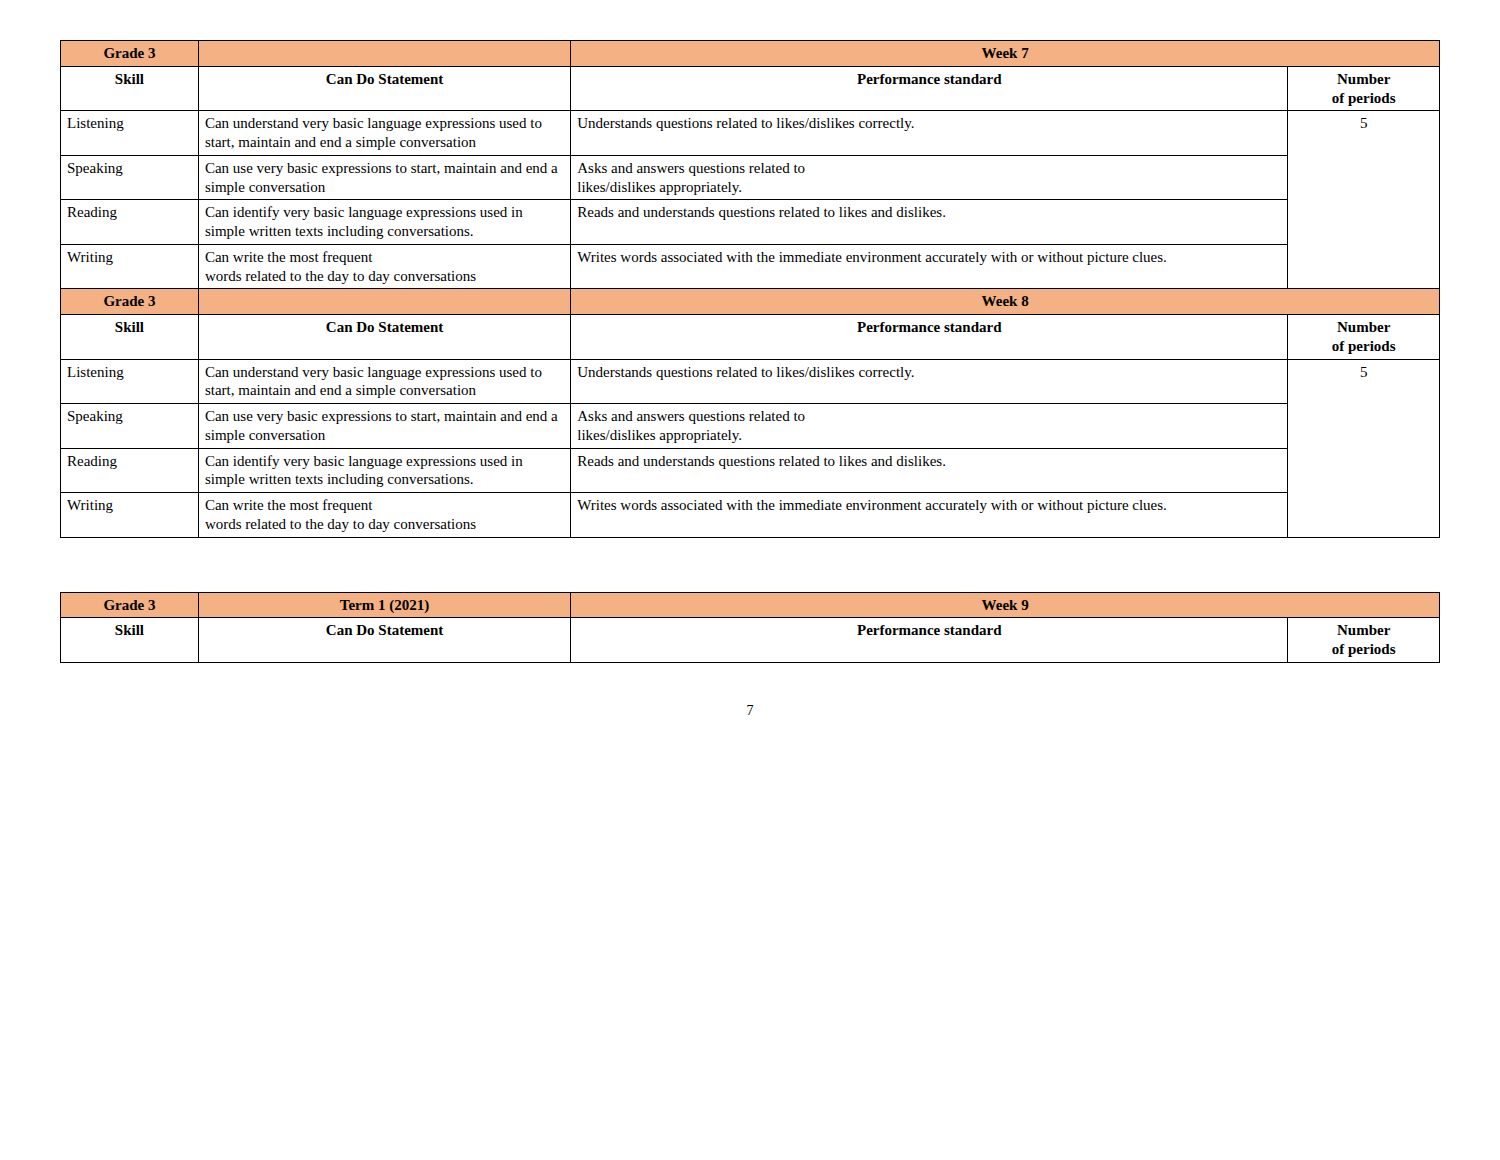| Grade 3 | | Week 7 |
| Skill | Can Do Statement | Performance standard | Number of periods |
| Listening | Can understand very basic language expressions used to start, maintain and end a simple conversation | Understands questions related to likes/dislikes correctly. | 5 |
| Speaking | Can use very basic expressions to start, maintain and end a simple conversation | Asks and answers questions related to likes/dislikes appropriately. |
| Reading | Can identify very basic language expressions used in simple written texts including conversations. | Reads and understands questions related to likes and dislikes. |
| Writing | Can write the most frequent words related to the day to day conversations | Writes words associated with the immediate environment accurately with or without picture clues. |
| Grade 3 | | Week 8 |
| Skill | Can Do Statement | Performance standard | Number of periods |
| Listening | Can understand very basic language expressions used to start, maintain and end a simple conversation | Understands questions related to likes/dislikes correctly. | 5 |
| Speaking | Can use very basic expressions to start, maintain and end a simple conversation | Asks and answers questions related to likes/dislikes appropriately. |
| Reading | Can identify very basic language expressions used in simple written texts including conversations. | Reads and understands questions related to likes and dislikes. |
| Writing | Can write the most frequent words related to the day to day conversations | Writes words associated with the immediate environment accurately with or without picture clues. |
| Grade 3 | Term 1 (2021) | Week 9 |
| Skill | Can Do Statement | Performance standard | Number of periods |
7